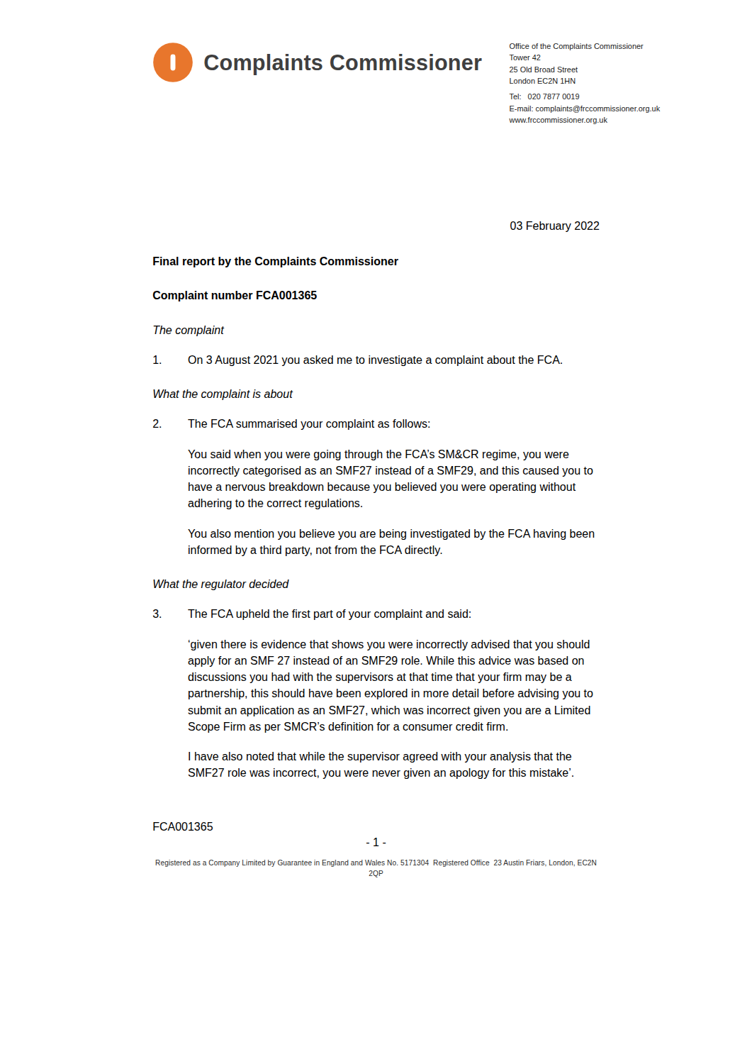Complaints Commissioner
Office of the Complaints Commissioner
Tower 42
25 Old Broad Street
London EC2N 1HN
Tel: 020 7877 0019
E-mail: complaints@frccommissioner.org.uk
www.frccommissioner.org.uk
03 February 2022
Final report by the Complaints Commissioner
Complaint number FCA001365
The complaint
1.
On 3 August 2021 you asked me to investigate a complaint about the FCA.
What the complaint is about
2.
The FCA summarised your complaint as follows:
You said when you were going through the FCA’s SM&CR regime, you were incorrectly categorised as an SMF27 instead of a SMF29, and this caused you to have a nervous breakdown because you believed you were operating without adhering to the correct regulations.
You also mention you believe you are being investigated by the FCA having been informed by a third party, not from the FCA directly.
What the regulator decided
3.
The FCA upheld the first part of your complaint and said:
‘given there is evidence that shows you were incorrectly advised that you should apply for an SMF 27 instead of an SMF29 role. While this advice was based on discussions you had with the supervisors at that time that your firm may be a partnership, this should have been explored in more detail before advising you to submit an application as an SMF27, which was incorrect given you are a Limited Scope Firm as per SMCR’s definition for a consumer credit firm.
I have also noted that while the supervisor agreed with your analysis that the SMF27 role was incorrect, you were never given an apology for this mistake’.
FCA001365
- 1 -
Registered as a Company Limited by Guarantee in England and Wales No. 5171304 Registered Office 23 Austin Friars, London, EC2N 2QP